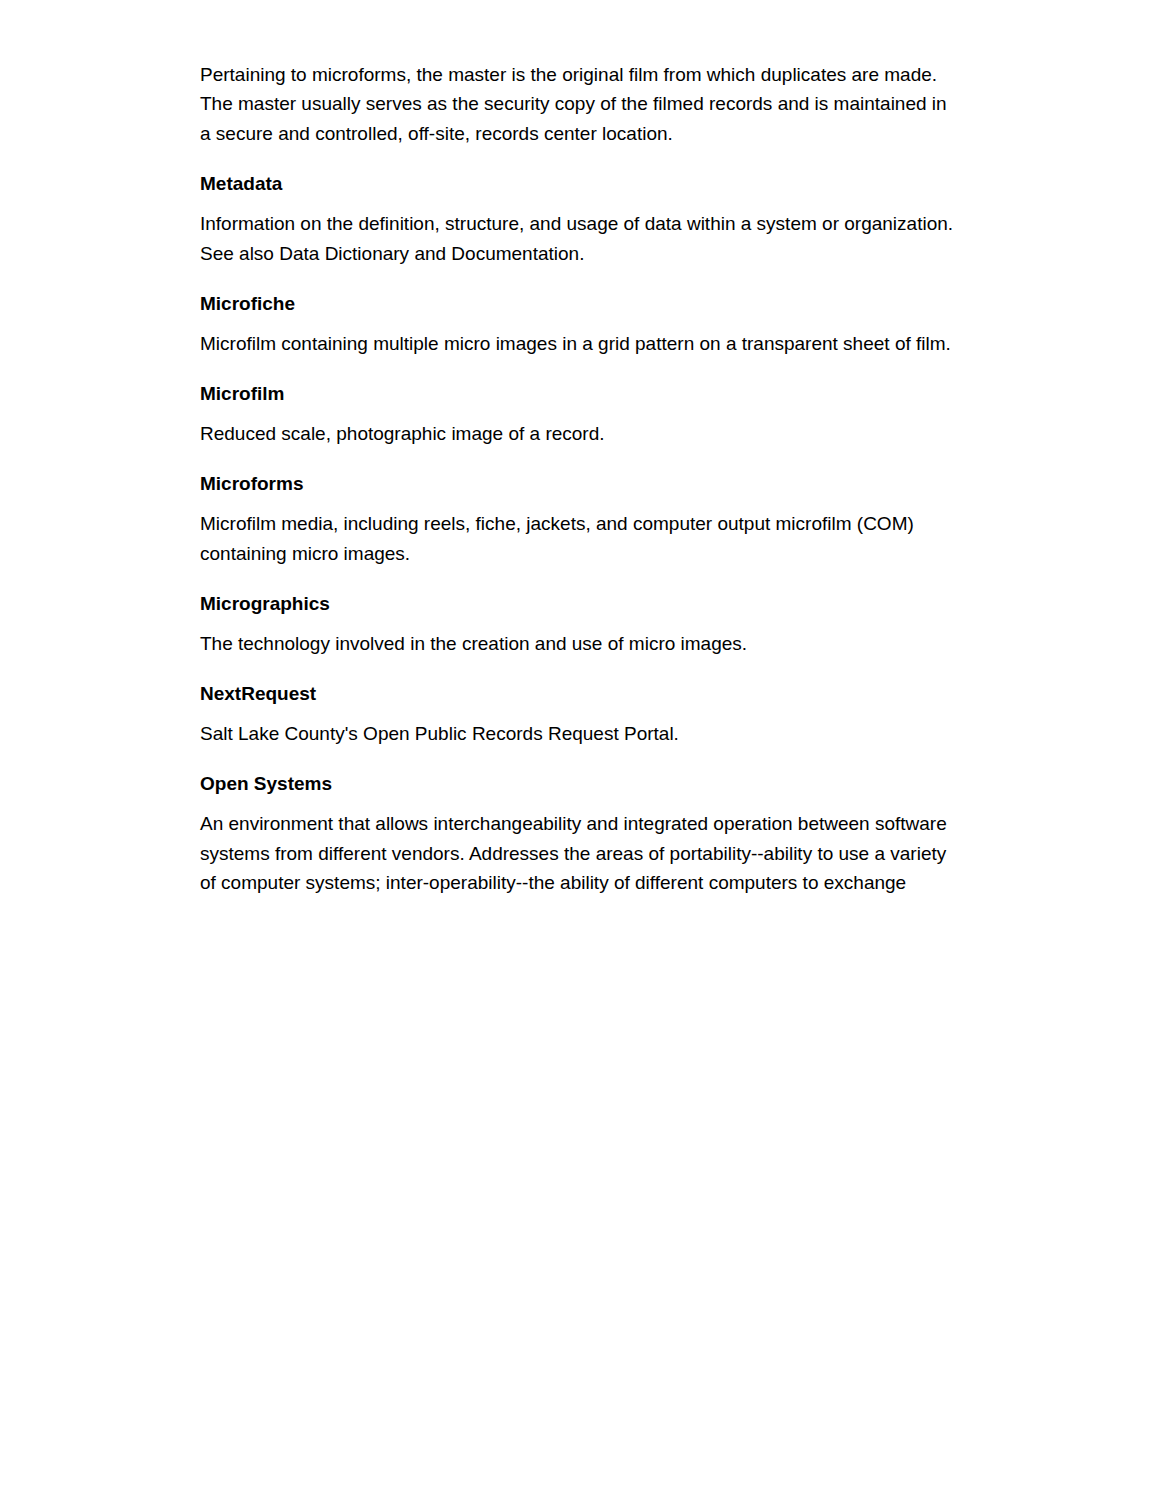Pertaining to microforms, the master is the original film from which duplicates are made. The master usually serves as the security copy of the filmed records and is maintained in a secure and controlled, off-site, records center location.
Metadata
Information on the definition, structure, and usage of data within a system or organization. See also Data Dictionary and Documentation.
Microfiche
Microfilm containing multiple micro images in a grid pattern on a transparent sheet of film.
Microfilm
Reduced scale, photographic image of a record.
Microforms
Microfilm media, including reels, fiche, jackets, and computer output microfilm (COM) containing micro images.
Micrographics
The technology involved in the creation and use of micro images.
NextRequest
Salt Lake County's Open Public Records Request Portal.
Open Systems
An environment that allows interchangeability and integrated operation between software systems from different vendors. Addresses the areas of portability--ability to use a variety of computer systems; inter-operability--the ability of different computers to exchange